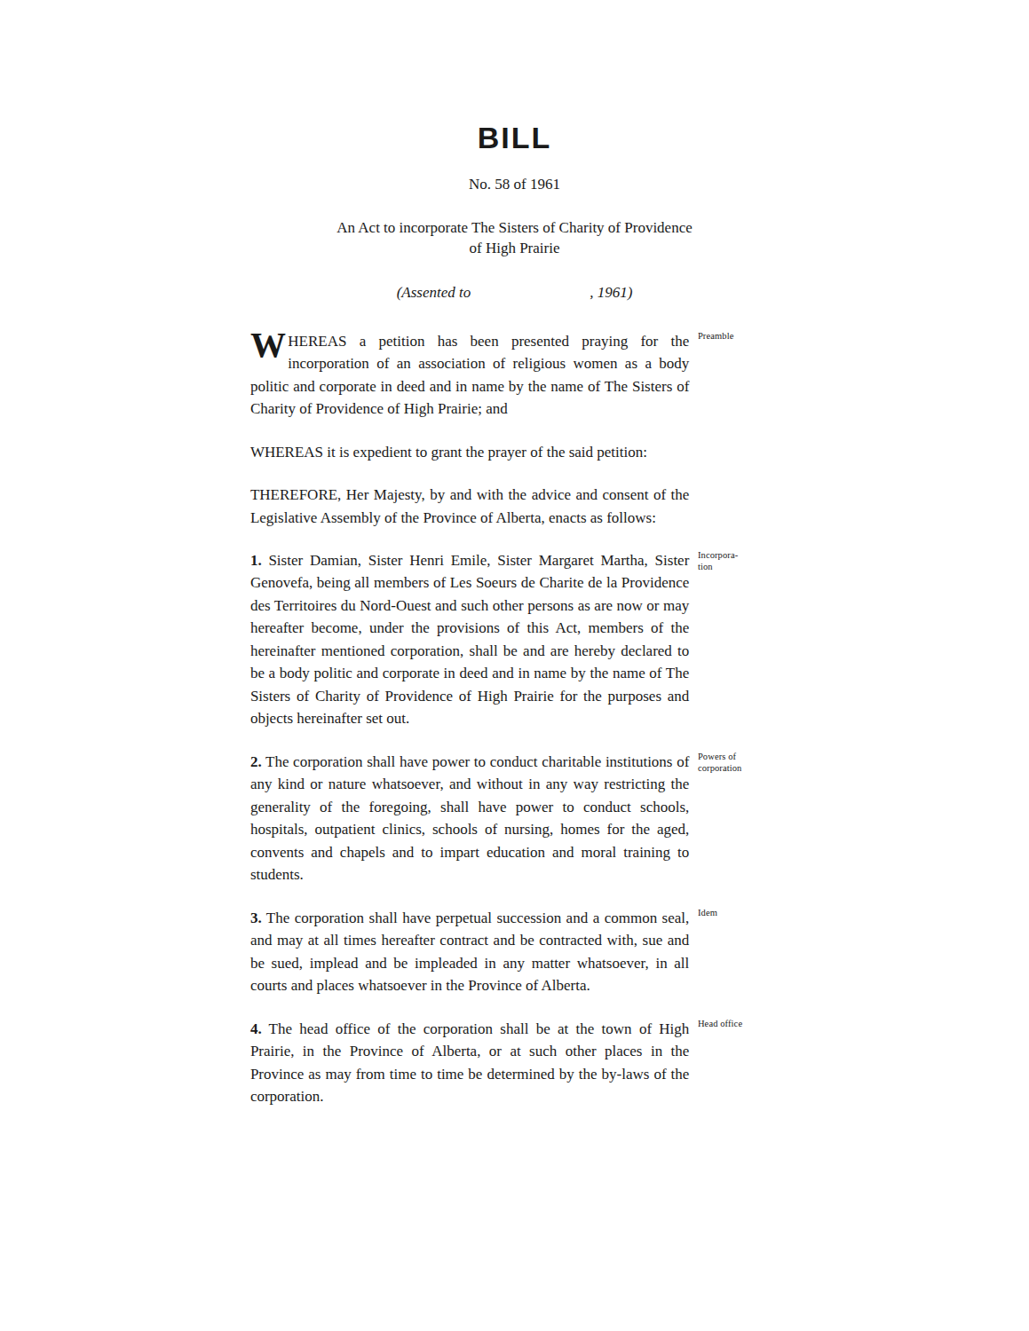BILL
No. 58 of 1961
An Act to incorporate The Sisters of Charity of Providence
of High Prairie
(Assented to , 1961)
Preamble WHEREAS a petition has been presented praying for the incorporation of an association of religious women as a body politic and corporate in deed and in name by the name of The Sisters of Charity of Providence of High Prairie; and
WHEREAS it is expedient to grant the prayer of the said petition:
THEREFORE, Her Majesty, by and with the advice and consent of the Legislative Assembly of the Province of Alberta, enacts as follows:
Incorpora-
tion 1. Sister Damian, Sister Henri Emile, Sister Margaret Martha, Sister Genovefa, being all members of Les Soeurs de Charite de la Providence des Territoires du Nord-Ouest and such other persons as are now or may hereafter become, under the provisions of this Act, members of the hereinafter mentioned corporation, shall be and are hereby declared to be a body politic and corporate in deed and in name by the name of The Sisters of Charity of Providence of High Prairie for the purposes and objects hereinafter set out.
Powers of
corporation 2. The corporation shall have power to conduct charitable institutions of any kind or nature whatsoever, and without in any way restricting the generality of the foregoing, shall have power to conduct schools, hospitals, outpatient clinics, schools of nursing, homes for the aged, convents and chapels and to impart education and moral training to students.
Idem 3. The corporation shall have perpetual succession and a common seal, and may at all times hereafter contract and be contracted with, sue and be sued, implead and be impleaded in any matter whatsoever, in all courts and places whatsoever in the Province of Alberta.
Head office 4. The head office of the corporation shall be at the town of High Prairie, in the Province of Alberta, or at such other places in the Province as may from time to time be determined by the by-laws of the corporation.